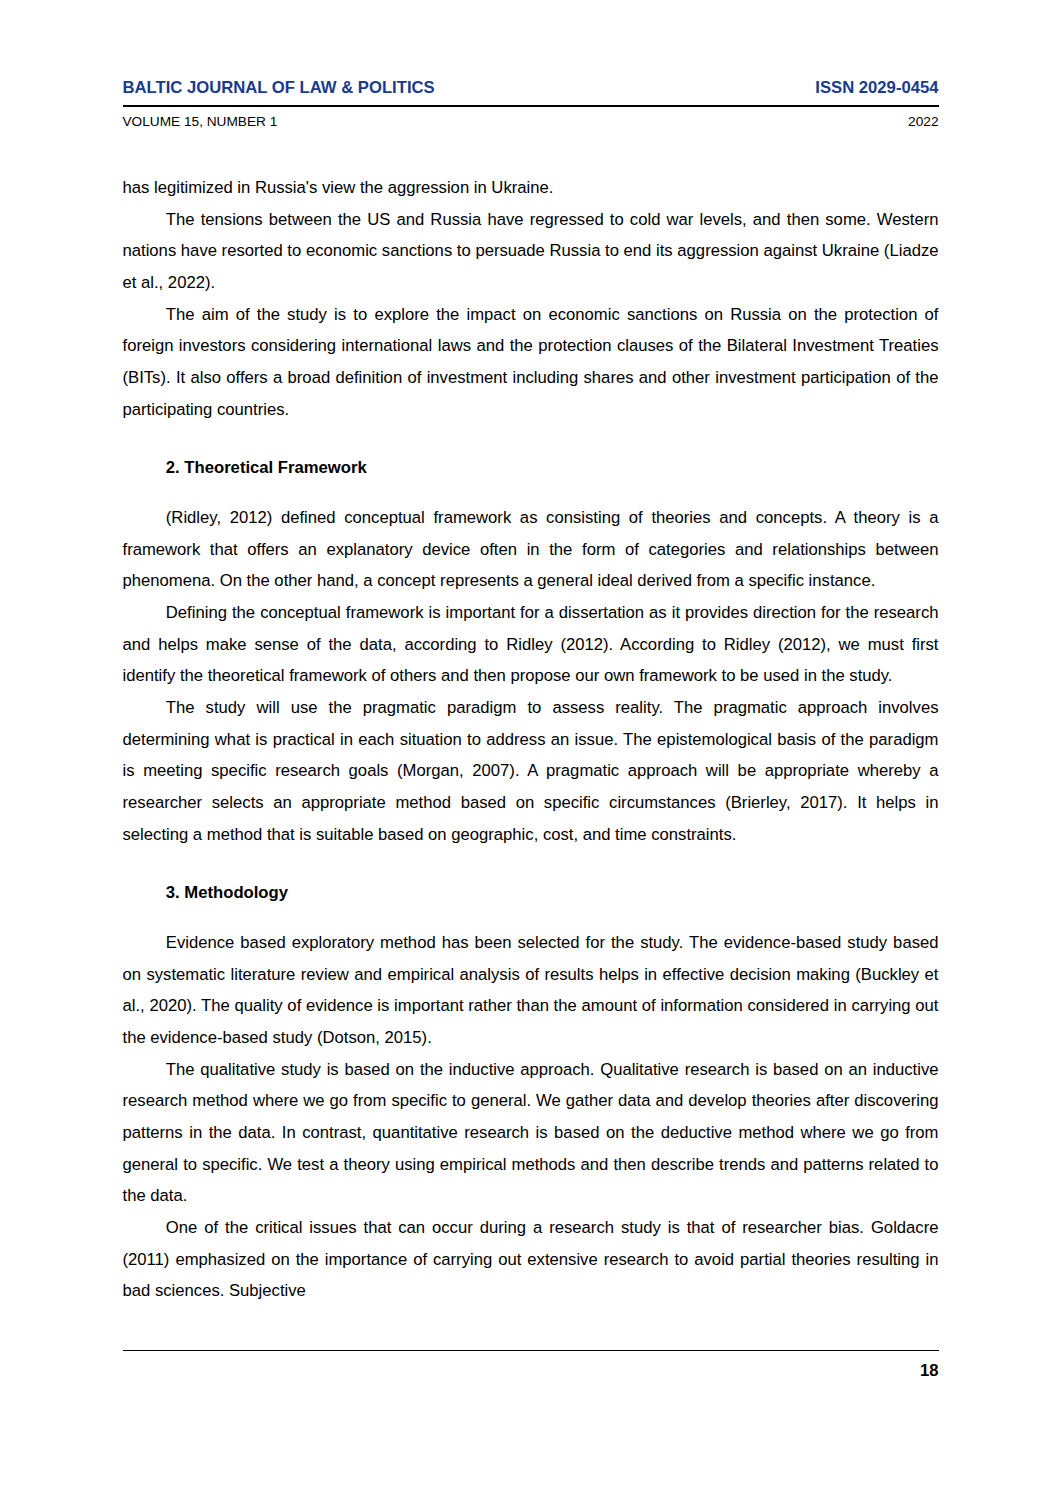BALTIC JOURNAL OF LAW & POLITICS ISSN 2029-0454
VOLUME 15, NUMBER 1 2022
has legitimized in Russia's view the aggression in Ukraine.
The tensions between the US and Russia have regressed to cold war levels, and then some. Western nations have resorted to economic sanctions to persuade Russia to end its aggression against Ukraine (Liadze et al., 2022).
The aim of the study is to explore the impact on economic sanctions on Russia on the protection of foreign investors considering international laws and the protection clauses of the Bilateral Investment Treaties (BITs). It also offers a broad definition of investment including shares and other investment participation of the participating countries.
2. Theoretical Framework
(Ridley, 2012) defined conceptual framework as consisting of theories and concepts. A theory is a framework that offers an explanatory device often in the form of categories and relationships between phenomena. On the other hand, a concept represents a general ideal derived from a specific instance.
Defining the conceptual framework is important for a dissertation as it provides direction for the research and helps make sense of the data, according to Ridley (2012). According to Ridley (2012), we must first identify the theoretical framework of others and then propose our own framework to be used in the study.
The study will use the pragmatic paradigm to assess reality. The pragmatic approach involves determining what is practical in each situation to address an issue. The epistemological basis of the paradigm is meeting specific research goals (Morgan, 2007). A pragmatic approach will be appropriate whereby a researcher selects an appropriate method based on specific circumstances (Brierley, 2017). It helps in selecting a method that is suitable based on geographic, cost, and time constraints.
3. Methodology
Evidence based exploratory method has been selected for the study. The evidence-based study based on systematic literature review and empirical analysis of results helps in effective decision making (Buckley et al., 2020). The quality of evidence is important rather than the amount of information considered in carrying out the evidence-based study (Dotson, 2015).
The qualitative study is based on the inductive approach. Qualitative research is based on an inductive research method where we go from specific to general. We gather data and develop theories after discovering patterns in the data. In contrast, quantitative research is based on the deductive method where we go from general to specific. We test a theory using empirical methods and then describe trends and patterns related to the data.
One of the critical issues that can occur during a research study is that of researcher bias. Goldacre (2011) emphasized on the importance of carrying out extensive research to avoid partial theories resulting in bad sciences. Subjective
18